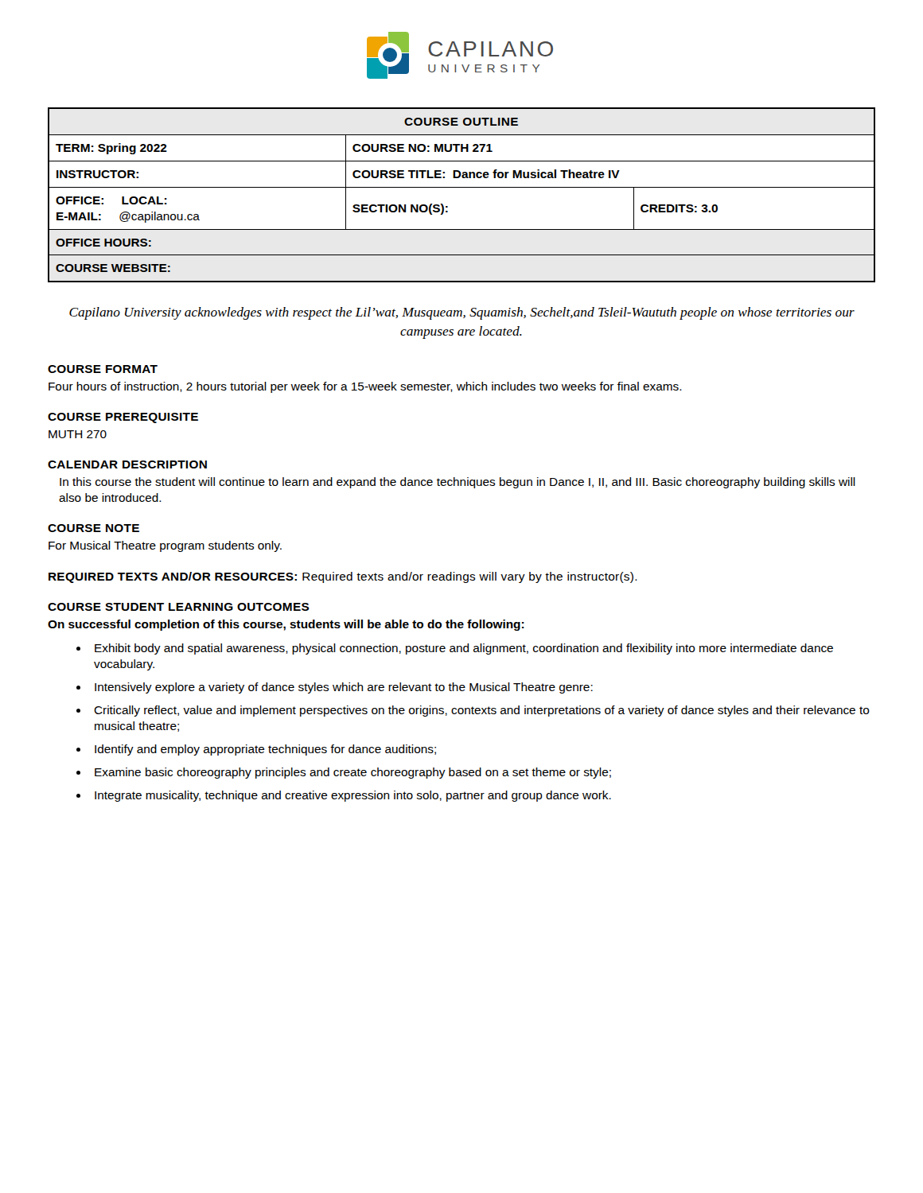CAPILANO UNIVERSITY
| COURSE OUTLINE |
| TERM: Spring 2022 | COURSE NO: MUTH 271 |
| INSTRUCTOR: | COURSE TITLE: Dance for Musical Theatre IV |
| OFFICE: LOCAL: E-MAIL: @capilanou.ca | SECTION NO(S): | CREDITS: 3.0 |
| OFFICE HOURS: |
| COURSE WEBSITE: |
Capilano University acknowledges with respect the Lil’wat, Musqueam, Squamish, Sechelt,and Tsleil-Waututh people on whose territories our campuses are located.
COURSE FORMAT
Four hours of instruction, 2 hours tutorial per week for a 15-week semester, which includes two weeks for final exams.
COURSE PREREQUISITE
MUTH 270
CALENDAR DESCRIPTION
In this course the student will continue to learn and expand the dance techniques begun in Dance I, II, and III. Basic choreography building skills will also be introduced.
COURSE NOTE
For Musical Theatre program students only.
REQUIRED TEXTS AND/OR RESOURCES: Required texts and/or readings will vary by the instructor(s).
COURSE STUDENT LEARNING OUTCOMES
On successful completion of this course, students will be able to do the following:
Exhibit body and spatial awareness, physical connection, posture and alignment, coordination and flexibility into more intermediate dance vocabulary.
Intensively explore a variety of dance styles which are relevant to the Musical Theatre genre:
Critically reflect, value and implement perspectives on the origins, contexts and interpretations of a variety of dance styles and their relevance to musical theatre;
Identify and employ appropriate techniques for dance auditions;
Examine basic choreography principles and create choreography based on a set theme or style;
Integrate musicality, technique and creative expression into solo, partner and group dance work.